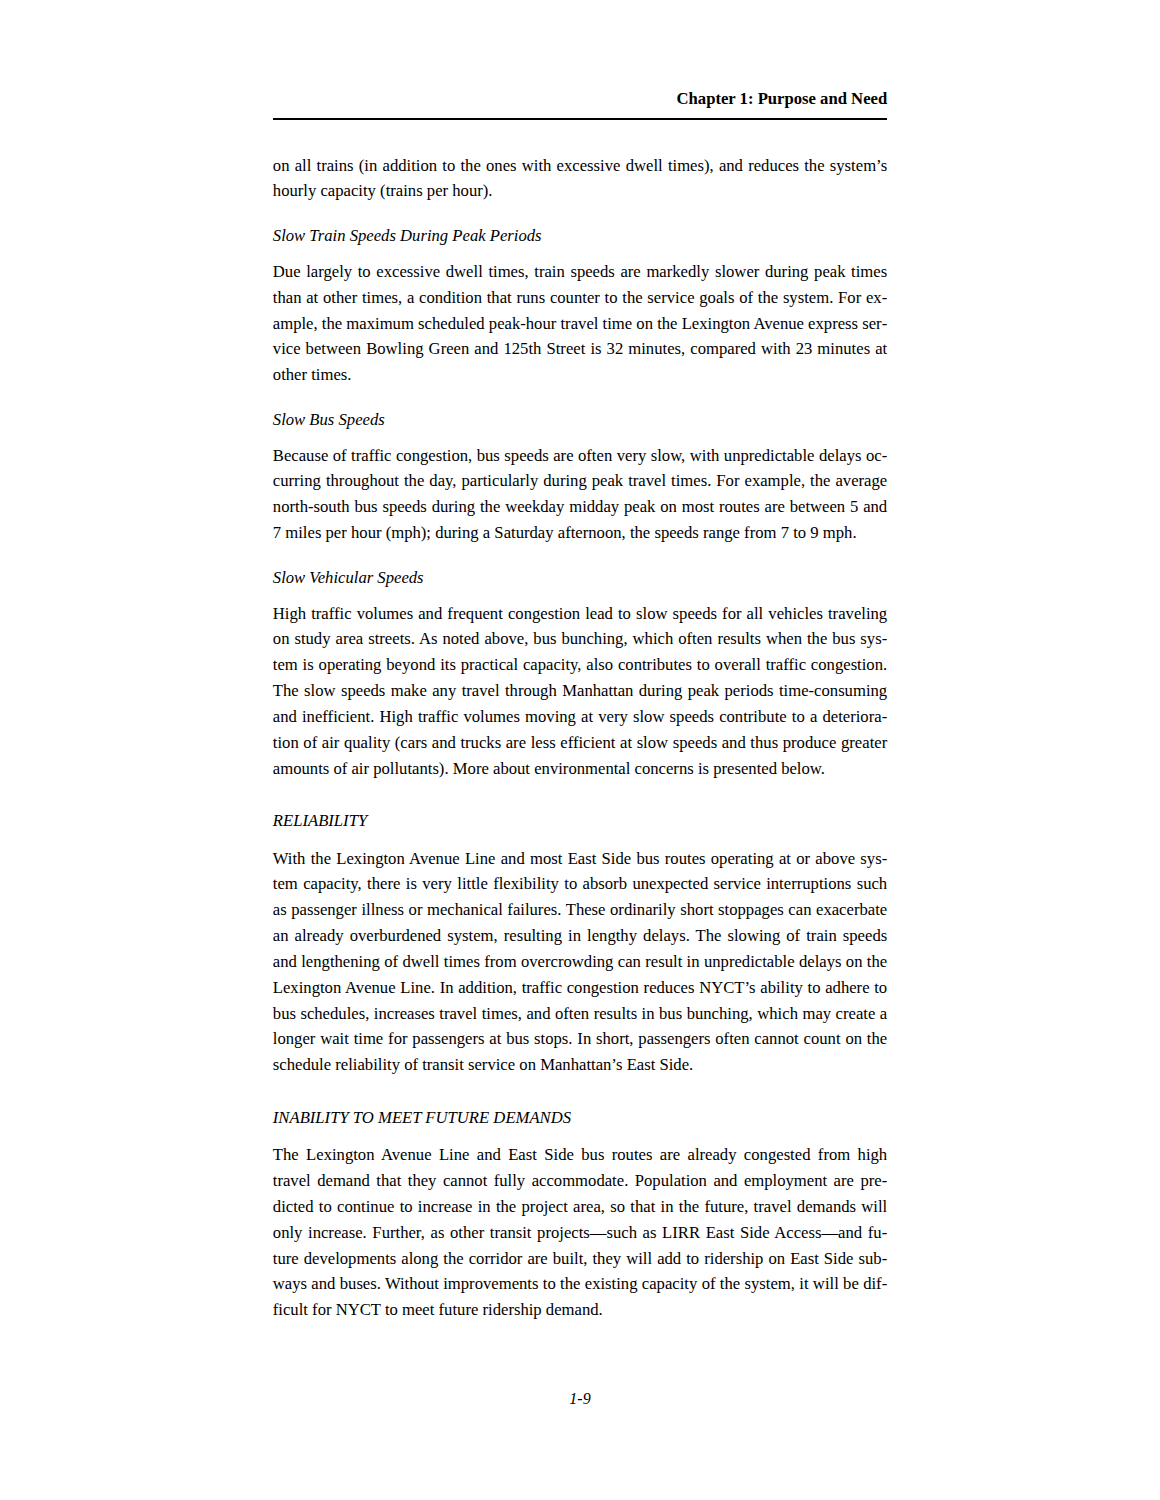Chapter 1: Purpose and Need
on all trains (in addition to the ones with excessive dwell times), and reduces the system’s hourly capacity (trains per hour).
Slow Train Speeds During Peak Periods
Due largely to excessive dwell times, train speeds are markedly slower during peak times than at other times, a condition that runs counter to the service goals of the system. For example, the maximum scheduled peak-hour travel time on the Lexington Avenue express service between Bowling Green and 125th Street is 32 minutes, compared with 23 minutes at other times.
Slow Bus Speeds
Because of traffic congestion, bus speeds are often very slow, with unpredictable delays occurring throughout the day, particularly during peak travel times. For example, the average north-south bus speeds during the weekday midday peak on most routes are between 5 and 7 miles per hour (mph); during a Saturday afternoon, the speeds range from 7 to 9 mph.
Slow Vehicular Speeds
High traffic volumes and frequent congestion lead to slow speeds for all vehicles traveling on study area streets. As noted above, bus bunching, which often results when the bus system is operating beyond its practical capacity, also contributes to overall traffic congestion. The slow speeds make any travel through Manhattan during peak periods time-consuming and inefficient. High traffic volumes moving at very slow speeds contribute to a deterioration of air quality (cars and trucks are less efficient at slow speeds and thus produce greater amounts of air pollutants). More about environmental concerns is presented below.
Reliability
With the Lexington Avenue Line and most East Side bus routes operating at or above system capacity, there is very little flexibility to absorb unexpected service interruptions such as passenger illness or mechanical failures. These ordinarily short stoppages can exacerbate an already overburdened system, resulting in lengthy delays. The slowing of train speeds and lengthening of dwell times from overcrowding can result in unpredictable delays on the Lexington Avenue Line. In addition, traffic congestion reduces NYCT’s ability to adhere to bus schedules, increases travel times, and often results in bus bunching, which may create a longer wait time for passengers at bus stops. In short, passengers often cannot count on the schedule reliability of transit service on Manhattan’s East Side.
Inability to Meet Future Demands
The Lexington Avenue Line and East Side bus routes are already congested from high travel demand that they cannot fully accommodate. Population and employment are predicted to continue to increase in the project area, so that in the future, travel demands will only increase. Further, as other transit projects—such as LIRR East Side Access—and future developments along the corridor are built, they will add to ridership on East Side subways and buses. Without improvements to the existing capacity of the system, it will be difficult for NYCT to meet future ridership demand.
1-9